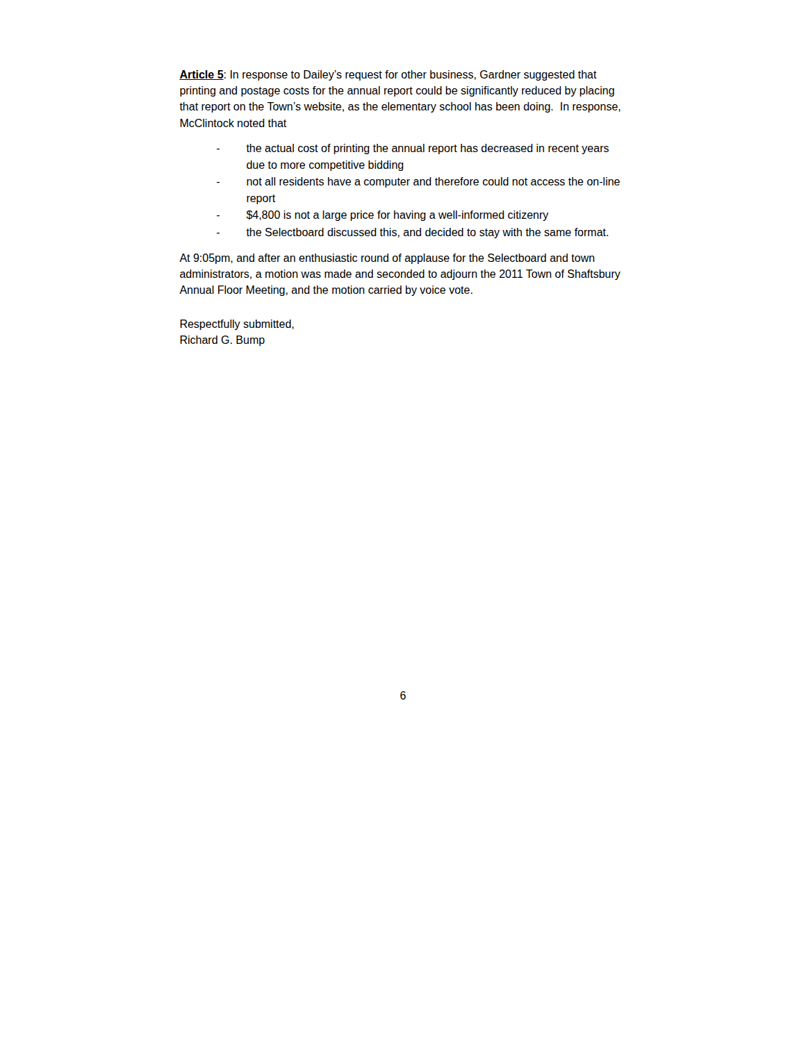Article 5: In response to Dailey’s request for other business, Gardner suggested that printing and postage costs for the annual report could be significantly reduced by placing that report on the Town’s website, as the elementary school has been doing. In response, McClintock noted that
the actual cost of printing the annual report has decreased in recent years due to more competitive bidding
not all residents have a computer and therefore could not access the on-line report
$4,800 is not a large price for having a well-informed citizenry
the Selectboard discussed this, and decided to stay with the same format.
At 9:05pm, and after an enthusiastic round of applause for the Selectboard and town administrators, a motion was made and seconded to adjourn the 2011 Town of Shaftsbury Annual Floor Meeting, and the motion carried by voice vote.
Respectfully submitted,
Richard G. Bump
6